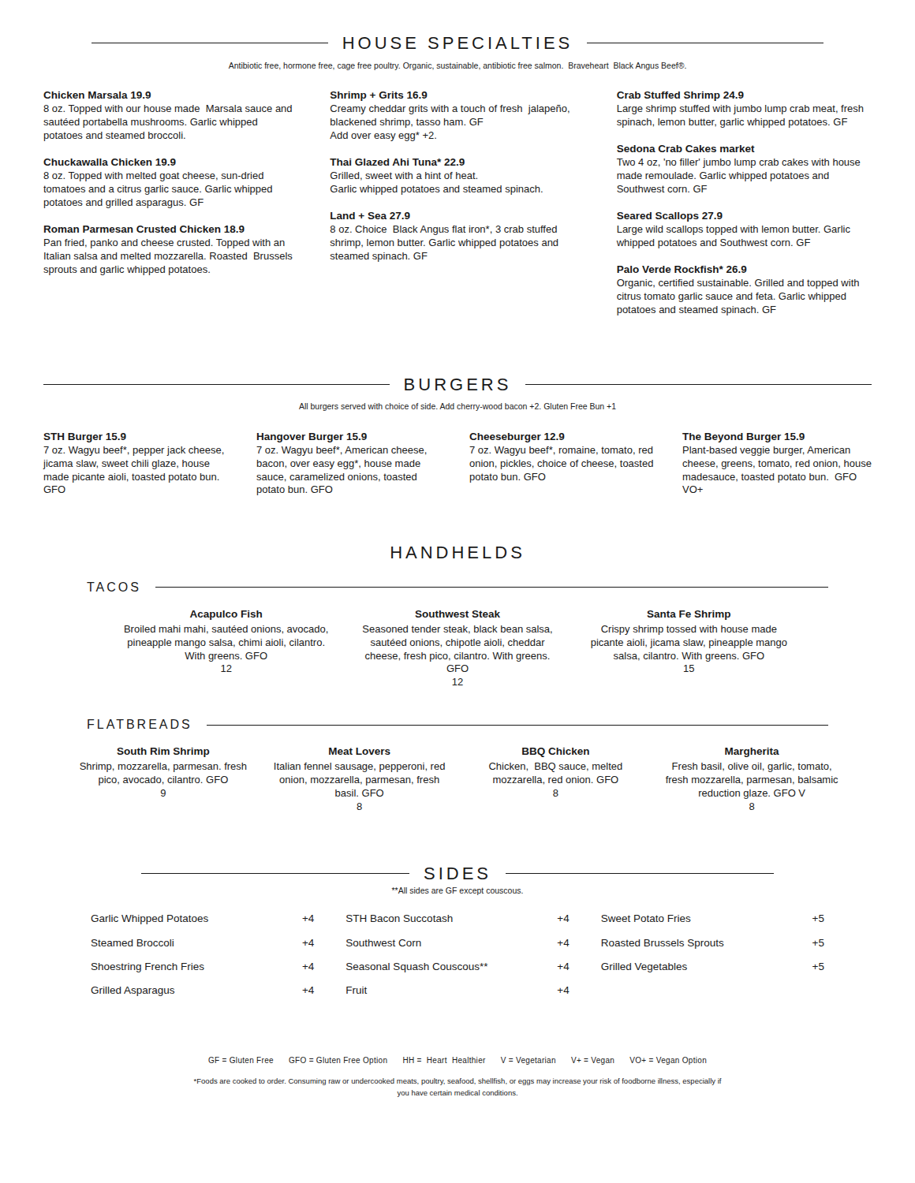HOUSE SPECIALTIES
Antibiotic free, hormone free, cage free poultry. Organic, sustainable, antibiotic free salmon. Braveheart Black Angus Beef®.
Chicken Marsala 19.9
8 oz. Topped with our house made Marsala sauce and sautéed portabella mushrooms. Garlic whipped potatoes and steamed broccoli.
Chuckawalla Chicken 19.9
8 oz. Topped with melted goat cheese, sun-dried tomatoes and a citrus garlic sauce. Garlic whipped potatoes and grilled asparagus. GF
Roman Parmesan Crusted Chicken 18.9
Pan fried, panko and cheese crusted. Topped with an Italian salsa and melted mozzarella. Roasted Brussels sprouts and garlic whipped potatoes.
Shrimp + Grits 16.9
Creamy cheddar grits with a touch of fresh jalapeño, blackened shrimp, tasso ham. GF
Add over easy egg* +2.
Thai Glazed Ahi Tuna* 22.9
Grilled, sweet with a hint of heat.
Garlic whipped potatoes and steamed spinach.
Land + Sea 27.9
8 oz. Choice Black Angus flat iron*, 3 crab stuffed shrimp, lemon butter. Garlic whipped potatoes and steamed spinach. GF
Crab Stuffed Shrimp 24.9
Large shrimp stuffed with jumbo lump crab meat, fresh spinach, lemon butter, garlic whipped potatoes. GF
Sedona Crab Cakes market
Two 4 oz, 'no filler' jumbo lump crab cakes with house made remoulade. Garlic whipped potatoes and Southwest corn. GF
Seared Scallops 27.9
Large wild scallops topped with lemon butter. Garlic whipped potatoes and Southwest corn. GF
Palo Verde Rockfish* 26.9
Organic, certified sustainable. Grilled and topped with citrus tomato garlic sauce and feta. Garlic whipped potatoes and steamed spinach. GF
BURGERS
All burgers served with choice of side. Add cherry-wood bacon +2. Gluten Free Bun +1
STH Burger 15.9
7 oz. Wagyu beef*, pepper jack cheese, jicama slaw, sweet chili glaze, house made picante aioli, toasted potato bun. GFO
Hangover Burger 15.9
7 oz. Wagyu beef*, American cheese, bacon, over easy egg*, house made sauce, caramelized onions, toasted potato bun. GFO
Cheeseburger 12.9
7 oz. Wagyu beef*, romaine, tomato, red onion, pickles, choice of cheese, toasted potato bun. GFO
The Beyond Burger 15.9
Plant-based veggie burger, American cheese, greens, tomato, red onion, house madesauce, toasted potato bun. GFO VO+
HANDHELDS
TACOS
Acapulco Fish
Broiled mahi mahi, sautéed onions, avocado, pineapple mango salsa, chimi aioli, cilantro. With greens. GFO
12
Southwest Steak
Seasoned tender steak, black bean salsa, sautéed onions, chipotle aioli, cheddar cheese, fresh pico, cilantro. With greens. GFO
12
Santa Fe Shrimp
Crispy shrimp tossed with house made picante aioli, jicama slaw, pineapple mango salsa, cilantro. With greens. GFO
15
FLATBREADS
South Rim Shrimp
Shrimp, mozzarella, parmesan. fresh pico, avocado, cilantro. GFO
9
Meat Lovers
Italian fennel sausage, pepperoni, red onion, mozzarella, parmesan, fresh basil. GFO
8
BBQ Chicken
Chicken, BBQ sauce, melted mozzarella, red onion. GFO
8
Margherita
Fresh basil, olive oil, garlic, tomato, fresh mozzarella, parmesan, balsamic reduction glaze. GFO V
8
SIDES
**All sides are GF except couscous.
Garlic Whipped Potatoes+4
Steamed Broccoli+4
Shoestring French Fries+4
Grilled Asparagus+4
STH Bacon Succotash+4
Southwest Corn+4
Seasonal Squash Couscous**+4
Fruit+4
Sweet Potato Fries+5
Roasted Brussels Sprouts+5
Grilled Vegetables+5
GF = Gluten Free GFO = Gluten Free Option HH = Heart Healthier V = Vegetarian V+ = Vegan VO+ = Vegan Option
*Foods are cooked to order. Consuming raw or undercooked meats, poultry, seafood, shellfish, or eggs may increase your risk of foodborne illness, especially if
you have certain medical conditions.